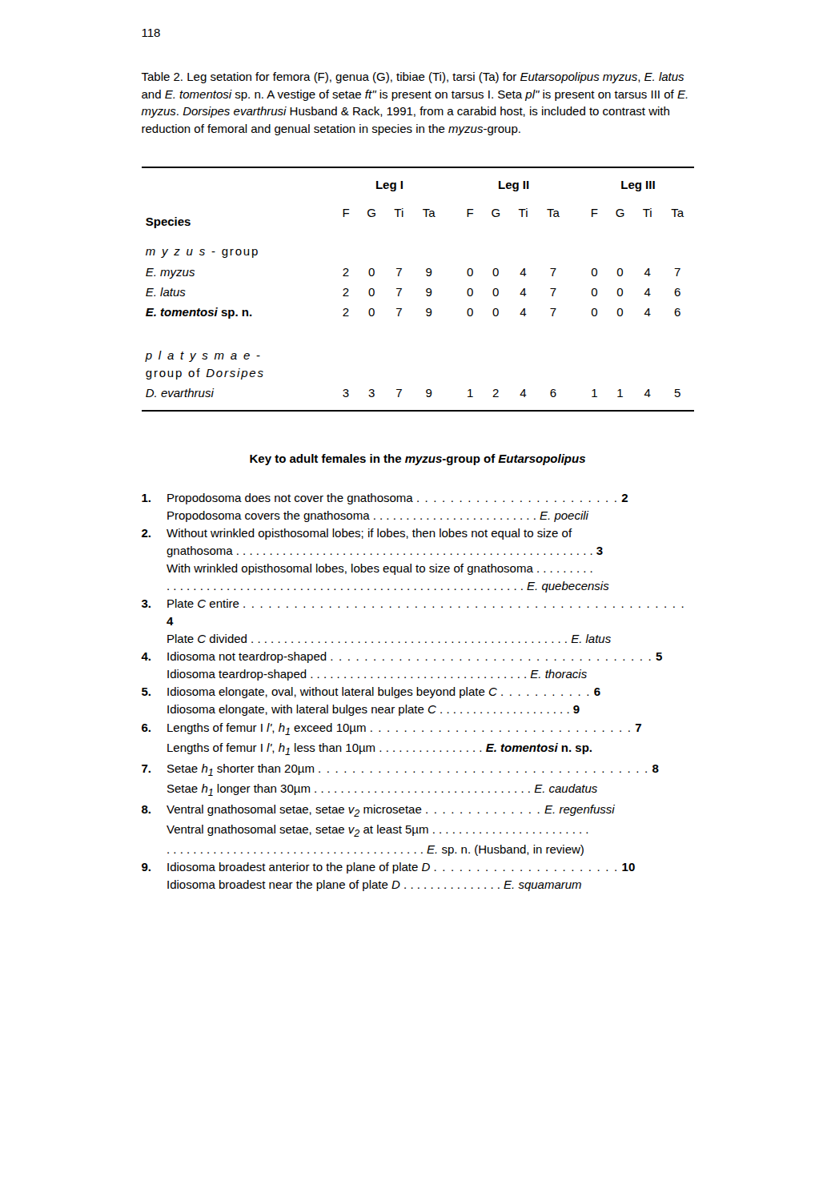118
Table 2. Leg setation for femora (F), genua (G), tibiae (Ti), tarsi (Ta) for Eutarsopolipus myzus, E. latus and E. tomentosi sp. n. A vestige of setae ft" is present on tarsus I. Seta pl" is present on tarsus III of E. myzus. Dorsipes evarthrusi Husband & Rack, 1991, from a carabid host, is included to contrast with reduction of femoral and genual setation in species in the myzus-group.
| Species | Leg I | | Leg II | | Leg III |
| --- | --- | --- | --- | --- | --- |
| F | G | Ti | Ta | | F | G | Ti | Ta | | F | G | Ti | Ta |
| m y z u s - group |
| E. myzus | 2 | 0 | 7 | 9 | | 0 | 0 | 4 | 7 | | 0 | 0 | 4 | 7 |
| E. latus | 2 | 0 | 7 | 9 | | 0 | 0 | 4 | 7 | | 0 | 0 | 4 | 6 |
| E. tomentosi sp. n. | 2 | 0 | 7 | 9 | | 0 | 0 | 4 | 7 | | 0 | 0 | 4 | 6 |
| p l a t y s m a e - group of Dorsipes |
| D. evarthrusi | 3 | 3 | 7 | 9 | | 1 | 2 | 4 | 6 | | 1 | 1 | 4 | 5 |
Key to adult females in the myzus-group of Eutarsopolipus
Propodosoma does not cover the gnathosoma . . . . . . . . . . . . . . . . . . . . . . . . 2 Propodosoma covers the gnathosoma . . . . . . . . . . . . . . . . . . . . . . . . . E. poecili
Without wrinkled opisthosomal lobes; if lobes, then lobes not equal to size of gnathosoma . . . . . . . . . . . . . . . . . . . . . . . . . . . . . . . . . . . . . . . . . . . . . . . . . . . . . . 3 With wrinkled opisthosomal lobes, lobes equal to size of gnathosoma . . . . . . . . . . . . . . . . . . . . . . . . . . . . . . . . . . . . . . . . . . . . . . . . . . . . . . . . . . . . . . . E. quebecensis
Plate C entire . . . . . . . . . . . . . . . . . . . . . . . . . . . . . . . . . . . . . . . . . . . . . . . . . . . . 4 Plate C divided . . . . . . . . . . . . . . . . . . . . . . . . . . . . . . . . . . . . . . . . . . . . . . . . E. latus
Idiosoma not teardrop-shaped . . . . . . . . . . . . . . . . . . . . . . . . . . . . . . . . . . . . . . 5 Idiosoma teardrop-shaped . . . . . . . . . . . . . . . . . . . . . . . . . . . . . . . . . E. thoracis
Idiosoma elongate, oval, without lateral bulges beyond plate C . . . . . . . . . . . 6 Idiosoma elongate, with lateral bulges near plate C . . . . . . . . . . . . . . . . . . . . 9
Lengths of femur I l', h1 exceed 10µm . . . . . . . . . . . . . . . . . . . . . . . . . . . . . . . 7 Lengths of femur I l', h1 less than 10µm . . . . . . . . . . . . . . . . E. tomentosi n. sp.
Setae h1 shorter than 20µm . . . . . . . . . . . . . . . . . . . . . . . . . . . . . . . . . . . . . . . 8 Setae h1 longer than 30µm . . . . . . . . . . . . . . . . . . . . . . . . . . . . . . . . . E. caudatus
Ventral gnathosomal setae, setae v2 microsetae . . . . . . . . . . . . . . E. regenfussi Ventral gnathosomal setae, setae v2 at least 5µm . . . . . . . . . . . . . . . . . . . . . . . . . . . . . . . . . . . . . . . . . . . . . . . . . . . . . . . . . . . . . . . E. sp. n. (Husband, in review)
Idiosoma broadest anterior to the plane of plate D . . . . . . . . . . . . . . . . . . . . . . 10 Idiosoma broadest near the plane of plate D . . . . . . . . . . . . . . . E. squamarum